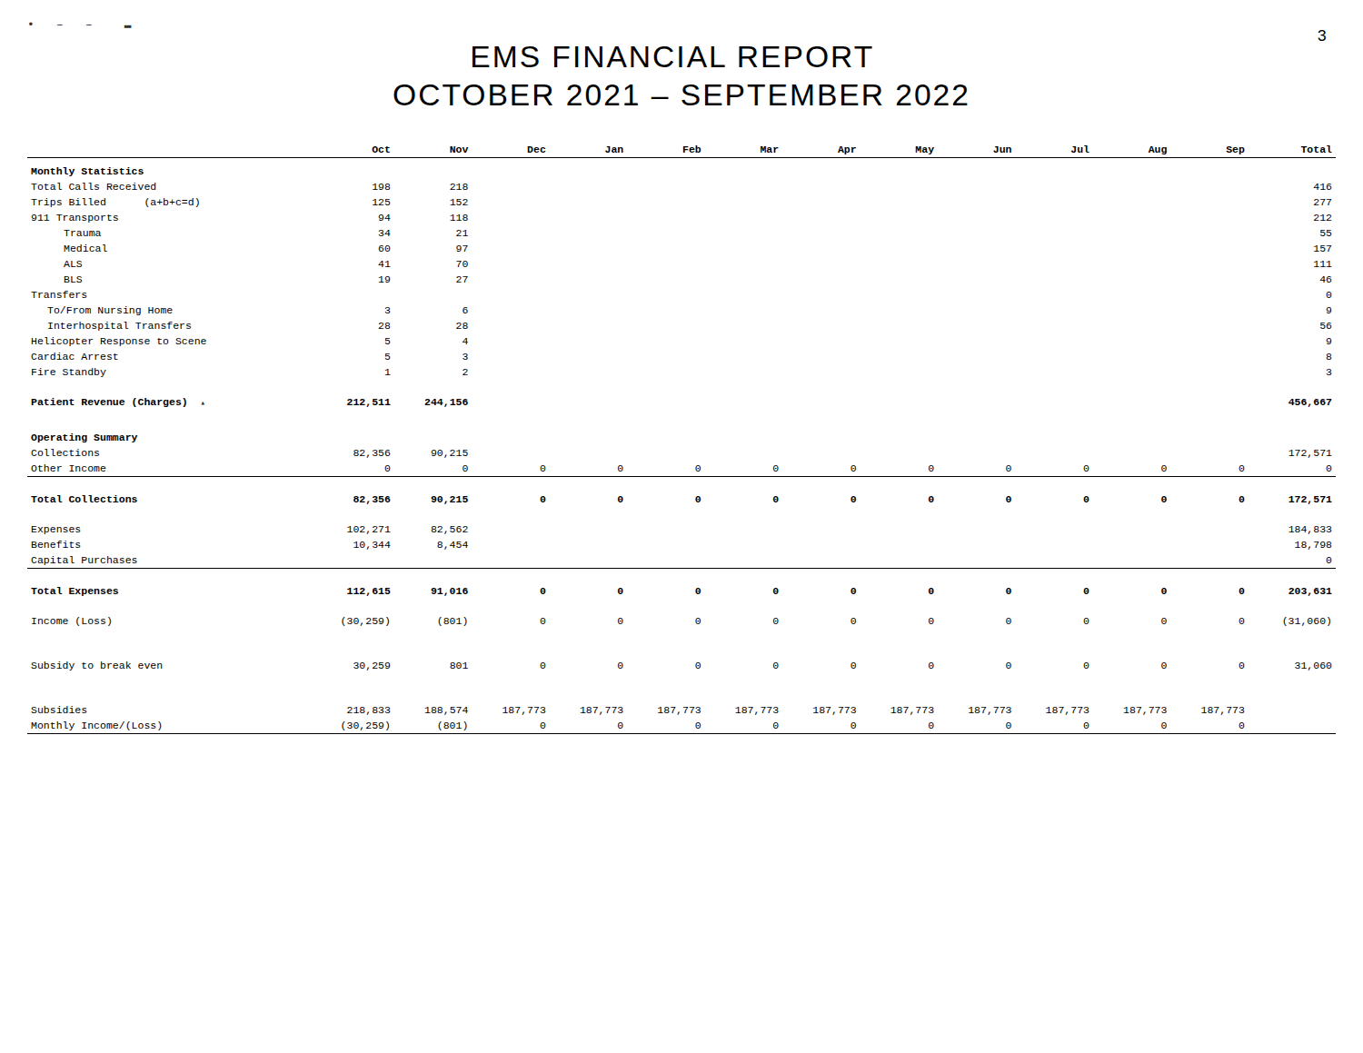3
• – – ▬
EMS FINANCIAL REPORT OCTOBER 2021 – SEPTEMBER 2022
| | Oct | Nov | Dec | Jan | Feb | Mar | Apr | May | Jun | Jul | Aug | Sep | Total |
| --- | --- | --- | --- | --- | --- | --- | --- | --- | --- | --- | --- | --- | --- |
| Monthly Statistics | |
| Total Calls Received | 198 | 218 | | | | | | | | | | | 416 |
| Trips Billed (a+b+c=d) | 125 | 152 | | | | | | | | | | | 277 |
| 911 Transports | 94 | 118 | | | | | | | | | | | 212 |
| Trauma | 34 | 21 | | | | | | | | | | | 55 |
| Medical | 60 | 97 | | | | | | | | | | | 157 |
| ALS | 41 | 70 | | | | | | | | | | | 111 |
| BLS | 19 | 27 | | | | | | | | | | | 46 |
| Transfers | | | | | | | | | | | | | 0 |
| To/From Nursing Home | 3 | 6 | | | | | | | | | | | 9 |
| Interhospital Transfers | 28 | 28 | | | | | | | | | | | 56 |
| Helicopter Response to Scene | 5 | 4 | | | | | | | | | | | 9 |
| Cardiac Arrest | 5 | 3 | | | | | | | | | | | 8 |
| Fire Standby | 1 | 2 | | | | | | | | | | | 3 |
| Patient Revenue (Charges) ▴ | 212,511 | 244,156 | | | | | | | | | | | 456,667 |
| Operating Summary | |
| Collections | 82,356 | 90,215 | | | | | | | | | | | 172,571 |
| Other Income | 0 | 0 | 0 | 0 | 0 | 0 | 0 | 0 | 0 | 0 | 0 | 0 | 0 |
| Total Collections | 82,356 | 90,215 | 0 | 0 | 0 | 0 | 0 | 0 | 0 | 0 | 0 | 0 | 172,571 |
| Expenses | 102,271 | 82,562 | | | | | | | | | | | 184,833 |
| Benefits | 10,344 | 8,454 | | | | | | | | | | | 18,798 |
| Capital Purchases | | | | | | | | | | | | | 0 |
| Total Expenses | 112,615 | 91,016 | 0 | 0 | 0 | 0 | 0 | 0 | 0 | 0 | 0 | 0 | 203,631 |
| Income (Loss) | (30,259) | (801) | 0 | 0 | 0 | 0 | 0 | 0 | 0 | 0 | 0 | 0 | (31,060) |
| Subsidy to break even | 30,259 | 801 | 0 | 0 | 0 | 0 | 0 | 0 | 0 | 0 | 0 | 0 | 31,060 |
| Subsidies | 218,833 | 188,574 | 187,773 | 187,773 | 187,773 | 187,773 | 187,773 | 187,773 | 187,773 | 187,773 | 187,773 | 187,773 | |
| Monthly Income/(Loss) | (30,259) | (801) | 0 | 0 | 0 | 0 | 0 | 0 | 0 | 0 | 0 | 0 | |